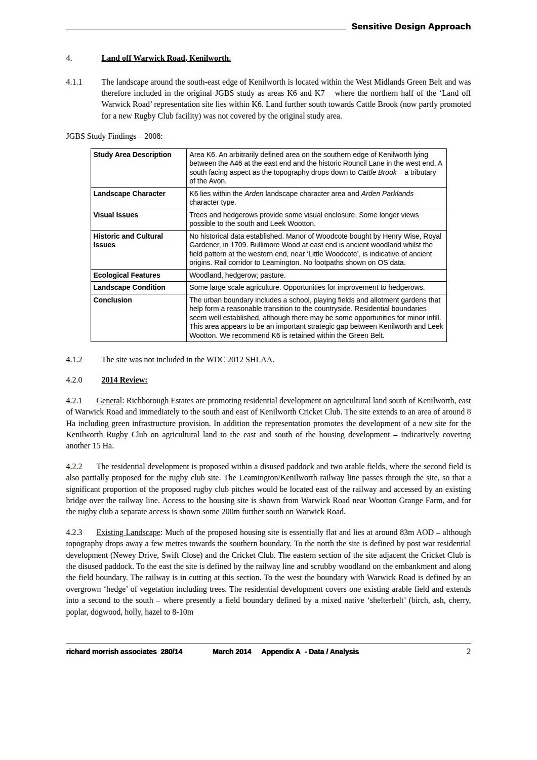Sensitive Design Approach
4.
Land off Warwick Road, Kenilworth.
4.1.1
The landscape around the south-east edge of Kenilworth is located within the West Midlands Green Belt and was therefore included in the original JGBS study as areas K6 and K7 – where the northern half of the ‘Land off Warwick Road’ representation site lies within K6. Land further south towards Cattle Brook (now partly promoted for a new Rugby Club facility) was not covered by the original study area.
JGBS Study Findings – 2008:
| Study Area Description | Area K6. An arbitrarily defined area on the southern edge of Kenilworth lying between the A46 at the east end and the historic Rouncil Lane in the west end. A south facing aspect as the topography drops down to Cattle Brook – a tributary of the Avon. |
| Landscape Character | K6 lies within the Arden landscape character area and Arden Parklands character type. |
| Visual Issues | Trees and hedgerows provide some visual enclosure. Some longer views possible to the south and Leek Wootton. |
| Historic and Cultural Issues | No historical data established. Manor of Woodcote bought by Henry Wise, Royal Gardener, in 1709. Bullimore Wood at east end is ancient woodland whilst the field pattern at the western end, near ‘Little Woodcote’, is indicative of ancient origins. Rail corridor to Leamington. No footpaths shown on OS data. |
| Ecological Features | Woodland, hedgerow; pasture. |
| Landscape Condition | Some large scale agriculture. Opportunities for improvement to hedgerows. |
| Conclusion | The urban boundary includes a school, playing fields and allotment gardens that help form a reasonable transition to the countryside. Residential boundaries seem well established, although there may be some opportunities for minor infill. This area appears to be an important strategic gap between Kenilworth and Leek Wootton. We recommend K6 is retained within the Green Belt. |
4.1.2
The site was not included in the WDC 2012 SHLAA.
4.2.0
2014 Review:
4.2.1 General: Richborough Estates are promoting residential development on agricultural land south of Kenilworth, east of Warwick Road and immediately to the south and east of Kenilworth Cricket Club. The site extends to an area of around 8 Ha including green infrastructure provision. In addition the representation promotes the development of a new site for the Kenilworth Rugby Club on agricultural land to the east and south of the housing development – indicatively covering another 15 Ha.
4.2.2 The residential development is proposed within a disused paddock and two arable fields, where the second field is also partially proposed for the rugby club site. The Leamington/Kenilworth railway line passes through the site, so that a significant proportion of the proposed rugby club pitches would be located east of the railway and accessed by an existing bridge over the railway line. Access to the housing site is shown from Warwick Road near Wootton Grange Farm, and for the rugby club a separate access is shown some 200m further south on Warwick Road.
4.2.3 Existing Landscape: Much of the proposed housing site is essentially flat and lies at around 83m AOD – although topography drops away a few metres towards the southern boundary. To the north the site is defined by post war residential development (Newey Drive, Swift Close) and the Cricket Club. The eastern section of the site adjacent the Cricket Club is the disused paddock. To the east the site is defined by the railway line and scrubby woodland on the embankment and along the field boundary. The railway is in cutting at this section. To the west the boundary with Warwick Road is defined by an overgrown ‘hedge’ of vegetation including trees. The residential development covers one existing arable field and extends into a second to the south – where presently a field boundary defined by a mixed native ‘shelterbelt’ (birch, ash, cherry, poplar, dogwood, holly, hazel to 8-10m
richard morrish associates 280/14 March 2014 Appendix A - Data / Analysis 2